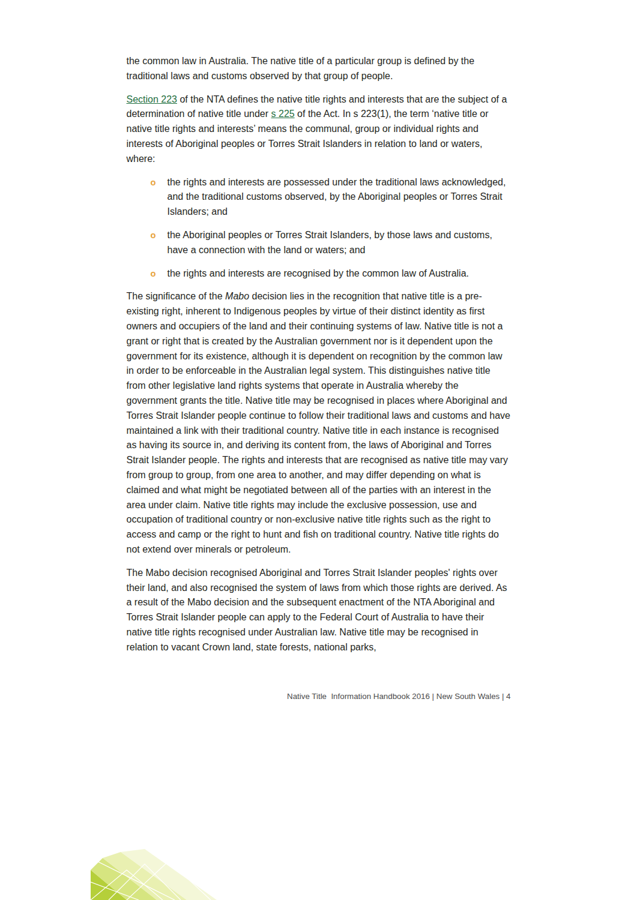the common law in Australia. The native title of a particular group is defined by the traditional laws and customs observed by that group of people.
Section 223 of the NTA defines the native title rights and interests that are the subject of a determination of native title under s 225 of the Act. In s 223(1), the term ‘native title or native title rights and interests’ means the communal, group or individual rights and interests of Aboriginal peoples or Torres Strait Islanders in relation to land or waters, where:
the rights and interests are possessed under the traditional laws acknowledged, and the traditional customs observed, by the Aboriginal peoples or Torres Strait Islanders; and
the Aboriginal peoples or Torres Strait Islanders, by those laws and customs, have a connection with the land or waters; and
the rights and interests are recognised by the common law of Australia.
The significance of the Mabo decision lies in the recognition that native title is a pre-existing right, inherent to Indigenous peoples by virtue of their distinct identity as first owners and occupiers of the land and their continuing systems of law. Native title is not a grant or right that is created by the Australian government nor is it dependent upon the government for its existence, although it is dependent on recognition by the common law in order to be enforceable in the Australian legal system. This distinguishes native title from other legislative land rights systems that operate in Australia whereby the government grants the title. Native title may be recognised in places where Aboriginal and Torres Strait Islander people continue to follow their traditional laws and customs and have maintained a link with their traditional country. Native title in each instance is recognised as having its source in, and deriving its content from, the laws of Aboriginal and Torres Strait Islander people. The rights and interests that are recognised as native title may vary from group to group, from one area to another, and may differ depending on what is claimed and what might be negotiated between all of the parties with an interest in the area under claim. Native title rights may include the exclusive possession, use and occupation of traditional country or non-exclusive native title rights such as the right to access and camp or the right to hunt and fish on traditional country. Native title rights do not extend over minerals or petroleum.
The Mabo decision recognised Aboriginal and Torres Strait Islander peoples' rights over their land, and also recognised the system of laws from which those rights are derived. As a result of the Mabo decision and the subsequent enactment of the NTA Aboriginal and Torres Strait Islander people can apply to the Federal Court of Australia to have their native title rights recognised under Australian law. Native title may be recognised in relation to vacant Crown land, state forests, national parks,
Native Title Information Handbook 2016 | New South Wales | 4